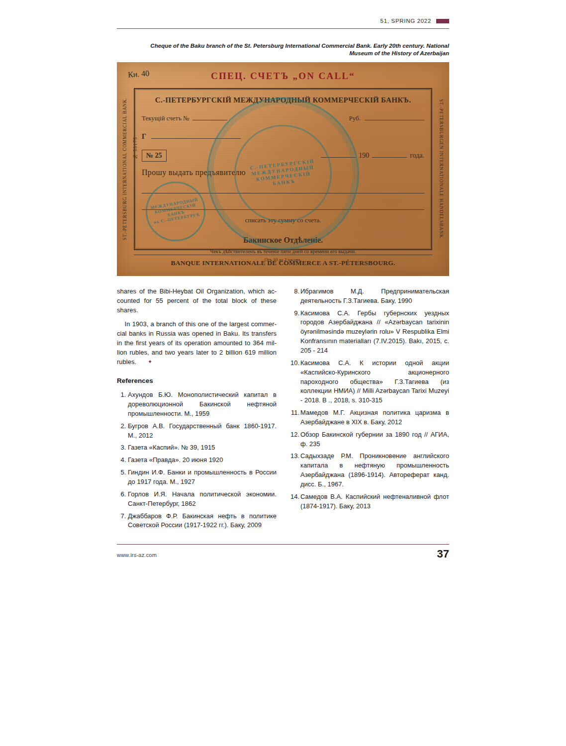51, SPRING 2022
Cheque of the Baku branch of the St. Petersburg International Commercial Bank. Early 20th century. National Museum of the History of Azerbaijan
Кн. 40
СПЕЦ. СЧЕТЪ „ON CALL“
ST.-PETERSBURG INTERNATIONAL COMMERCIAL BANK.
ST.-PETERSBURGEN INTERNATIONALE HANDELSBANK.
№ 53175
С.-ПЕТЕРБУРГСКІЙ МЕЖДУНАРОДНЫЙ КОММЕРЧЕСКІЙ БАНКЪ.
Текущій счетъ №
Руб.
Г
№ 25
190 года.
Прошу выдать предъявителю
списать эту сумму со счета.
Бакинское Отдѣленіе.
Чекъ дѣйствителенъ въ теченіе пяти дней со времени его выдачи. Отъ 10 до 2 часовъ.
С.-ПЕТЕРБУРГСКІЙ
МЕЖДУНАРОДНЫЙ
КОММЕРЧЕСКІЙ
БАНКЪ
МЕЖДУНАРОДНЫЙ
КОММЕРЧЕСКІЙ
БАНКЪ
въ С.-ПЕТЕРБУРГѢ
BANQUE INTERNATIONALE DE COMMERCE A ST.-PÉTERSBOURG.
shares of the Bibi-Heybat Oil Organization, which accounted for 55 percent of the total block of these shares.
In 1903, a branch of this one of the largest commercial banks in Russia was opened in Baku. Its transfers in the first years of its operation amounted to 364 million rubles, and two years later to 2 billion 619 million rubles. ✦
References
Ахундов Б.Ю. Монополистический капитал в дореволюционной Бакинской нефтяной промышленности. М., 1959
Бугров А.В. Государственный банк 1860-1917. М., 2012
Газета «Каспий». № 39, 1915
Газета «Правда». 20 июня 1920
Гиндин И.Ф. Банки и промышленность в России до 1917 года. М., 1927
Горлов И.Я. Начала политической экономии. Санкт-Петербург, 1862
Джаббаров Ф.Р. Бакинская нефть в политике Советской России (1917-1922 гг.). Баку, 2009
Ибрагимов М.Д. Предпринимательская деятельность Г.З.Тагиева. Баку, 1990
Касимова С.А. Гербы губернских уездных городов Азербайджана // «Azərbaycan tarixinin öyrənilməsində muzeylərin rolu» V Respublika Elmi Konfransının materialları (7.IV.2015). Bakı, 2015, с. 205 - 214
Касимова С.А. К истории одной акции «Каспийско-Куринского акционерного парохoдного общества» Г.З.Тагиева (из коллекции НМИА) // Milli Azərbaycan Tarixi Muzeyi - 2018. B ., 2018, s. 310-315
Мамедов М.Г. Акцизная политика царизма в Азербайджане в XIX в. Баку, 2012
Обзор Бакинской губернии за 1890 год // АГИА, ф. 235
Садыхзаде Р.М. Проникновение английского капитала в нефтяную промышленность Азербайджана (1896-1914). Автореферат канд. дисс. Б., 1967.
Самедов В.А. Каспийский нефтеналивной флот (1874-1917). Баку, 2013
www.irs-az.com
37